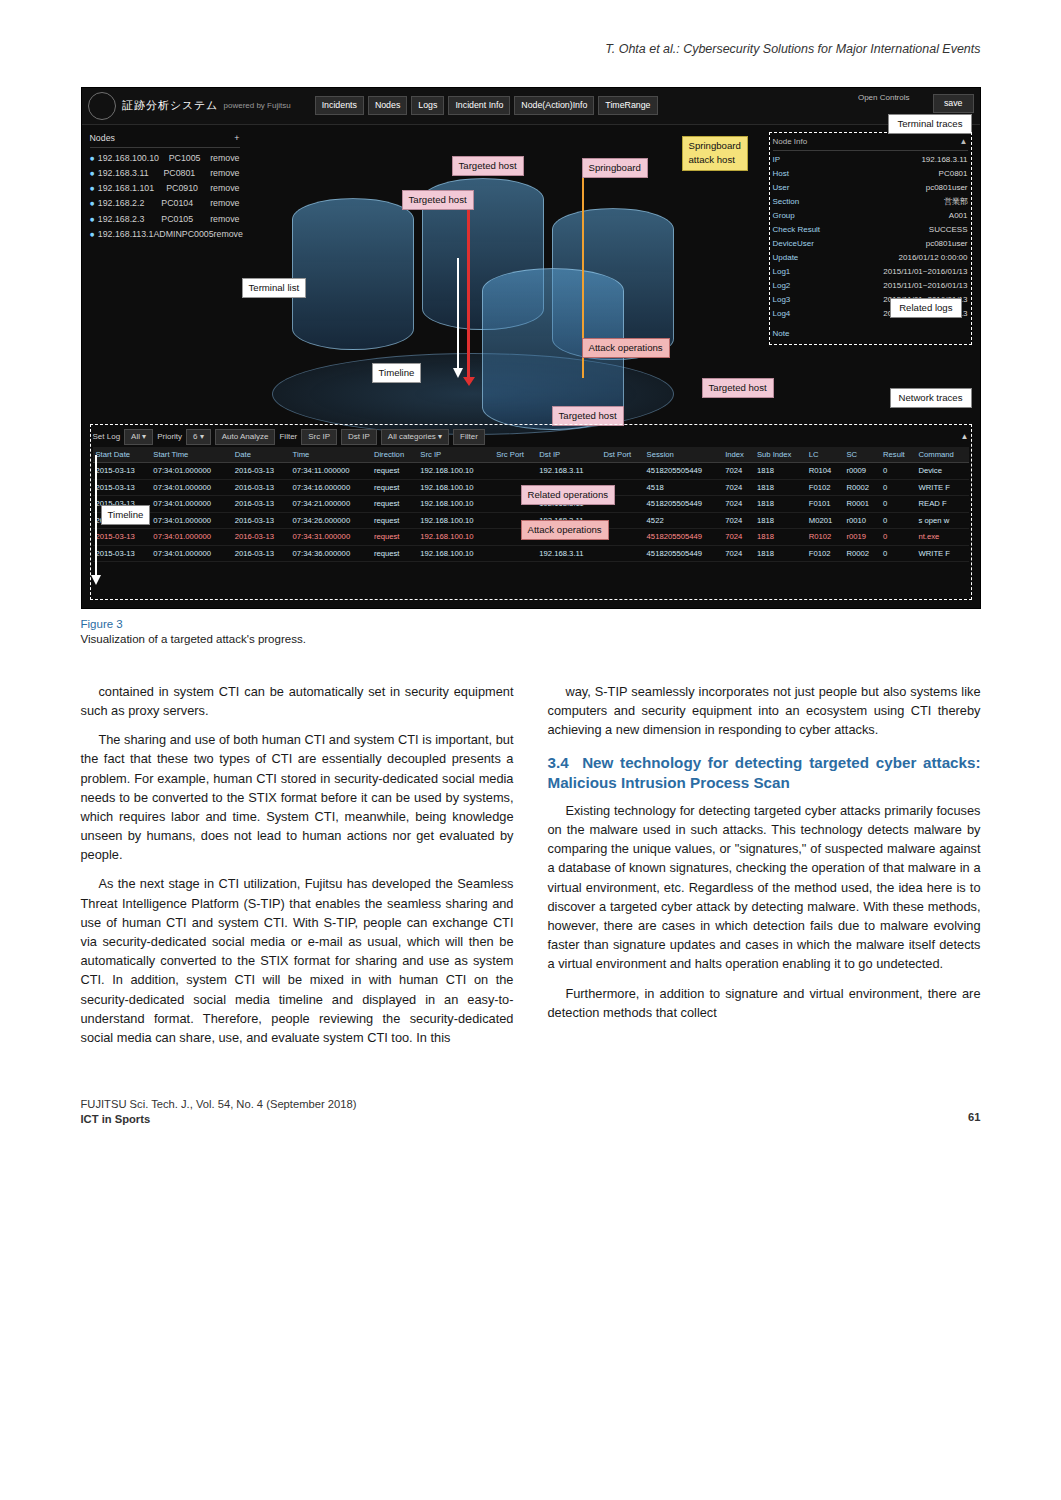T. Ohta et al.: Cybersecurity Solutions for Major International Events
証跡分析システム powered by Fujitsu Incidents Nodes Logs Incident Info Node(Action)Info TimeRange
Open Controls
save
Nodes +
●192.168.100.10 PC1005 remove
●192.168.3.11 PC0801 remove
●192.168.1.101 PC0910 remove
●192.168.2.2 PC0104 remove
●192.168.2.3 PC0105 remove
●192.168.113.1 ADMINPC0005 remove
Targeted host
Targeted host
Springboard
Springboard
attack host
Attack operations
Targeted host
Targeted host
Timeline
Terminal list
Terminal traces
Node Info▲
IP 192.168.3.11
Host PC0801
User pc0801user
Section 営業部
Group A001
Check Result SUCCESS
DeviceUser pc0801user
Update 2016/01/12 0:00:00
Log12015/11/01~2016/01/13
Log22015/11/01~2016/01/13
Log32015/11/01~2016/01/13
Log42015/11/01~2016/01/13
Note
Related logs
Network traces
Set Log All ▾ Priority 6 ▾ Auto Analyze Filter Src IP Dst IP All categories ▾ Filter ▲
| Start Date | Start Time | Date | Time | Direction | Src IP | Src Port | Dst IP | Dst Port | Session | Index | Sub Index | LC | SC | Result | Command |
| --- | --- | --- | --- | --- | --- | --- | --- | --- | --- | --- | --- | --- | --- | --- | --- |
| 2015-03-13 | 07:34:01.000000 | 2016-03-13 | 07:34:11.000000 | request | 192.168.100.10 | | 192.168.3.11 | | 4518205505449 | 7024 | 1818 | R0104 | r0009 | 0 | Device |
| 2015-03-13 | 07:34:01.000000 | 2016-03-13 | 07:34:16.000000 | request | 192.168.100.10 | | 192.168.3.11 | | 4518 | 7024 | 1818 | F0102 | R0002 | 0 | WRITE F |
| 2015-03-13 | 07:34:01.000000 | 2016-03-13 | 07:34:21.000000 | request | 192.168.100.10 | | 192.168.3.11 | | 4518205505449 | 7024 | 1818 | F0101 | R0001 | 0 | READ F |
| 2015-03-13 | 07:34:01.000000 | 2016-03-13 | 07:34:26.000000 | request | 192.168.100.10 | | 192.168.3.11 | | 4522 | 7024 | 1818 | M0201 | r0010 | 0 | s open w |
| 2015-03-13 | 07:34:01.000000 | 2016-03-13 | 07:34:31.000000 | request | 192.168.100.10 | | 192.168.3.11 | | 4518205505449 | 7024 | 1818 | R0102 | r0019 | 0 | nt.exe |
| 2015-03-13 | 07:34:01.000000 | 2016-03-13 | 07:34:36.000000 | request | 192.168.100.10 | | 192.168.3.11 | | 4518205505449 | 7024 | 1818 | F0102 | R0002 | 0 | WRITE F |
Related operations
Attack operations
Timeline
Figure 3 Visualization of a targeted attack's progress.
contained in system CTI can be automatically set in security equipment such as proxy servers.
The sharing and use of both human CTI and system CTI is important, but the fact that these two types of CTI are essentially decoupled presents a problem. For example, human CTI stored in security-dedicated social media needs to be converted to the STIX format before it can be used by systems, which requires labor and time. System CTI, meanwhile, being knowledge unseen by humans, does not lead to human actions nor get evaluated by people.
As the next stage in CTI utilization, Fujitsu has developed the Seamless Threat Intelligence Platform (S-TIP) that enables the seamless sharing and use of human CTI and system CTI. With S-TIP, people can exchange CTI via security-dedicated social media or e-mail as usual, which will then be automatically converted to the STIX format for sharing and use as system CTI. In addition, system CTI will be mixed in with human CTI on the security-dedicated social media timeline and displayed in an easy-to-understand format. Therefore, people reviewing the security-dedicated social media can share, use, and evaluate system CTI too. In this
way, S-TIP seamlessly incorporates not just people but also systems like computers and security equipment into an ecosystem using CTI thereby achieving a new dimension in responding to cyber attacks.
3.4 New technology for detecting targeted cyber attacks: Malicious Intrusion Process Scan
Existing technology for detecting targeted cyber attacks primarily focuses on the malware used in such attacks. This technology detects malware by comparing the unique values, or "signatures," of suspected malware against a database of known signatures, checking the operation of that malware in a virtual environment, etc. Regardless of the method used, the idea here is to discover a targeted cyber attack by detecting malware. With these methods, however, there are cases in which detection fails due to malware evolving faster than signature updates and cases in which the malware itself detects a virtual environment and halts operation enabling it to go undetected.
Furthermore, in addition to signature and virtual environment, there are detection methods that collect
FUJITSU Sci. Tech. J., Vol. 54, No. 4 (September 2018)
ICT in Sports
61